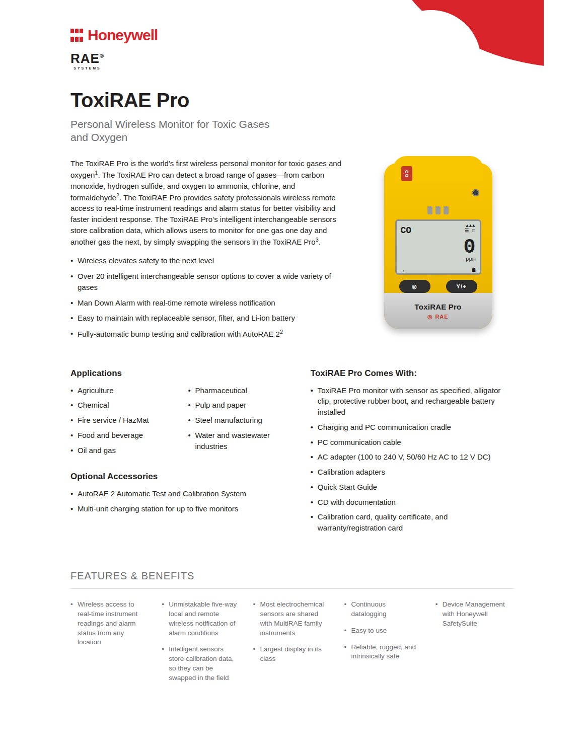Honeywell
RAE®
SYSTEMS
ToxiRAE Pro
Personal Wireless Monitor for Toxic Gases
and Oxygen
The ToxiRAE Pro is the world’s first wireless personal monitor for toxic gases and oxygen1. The ToxiRAE Pro can detect a broad range of gases—from carbon monoxide, hydrogen sulfide, and oxygen to ammonia, chlorine, and formaldehyde2. The ToxiRAE Pro provides safety professionals wireless remote access to real-time instrument readings and alarm status for better visibility and faster incident response. The ToxiRAE Pro’s intelligent interchangeable sensors store calibration data, which allows users to monitor for one gas one day and another gas the next, by simply swapping the sensors in the ToxiRAE Pro3.
Wireless elevates safety to the next level
Over 20 intelligent interchangeable sensor options to cover a wide variety of gases
Man Down Alarm with real-time remote wireless notification
Easy to maintain with replaceable sensor, filter, and Li-ion battery
Fully-automatic bump testing and calibration with AutoRAE 22
CO
CO ▲▲▲
☰ □
0
ppm
→☗
◎Y/+
ToxiRAE Pro
◎ RAE
Applications
Agriculture
Chemical
Fire service / HazMat
Food and beverage
Oil and gas
Pharmaceutical
Pulp and paper
Steel manufacturing
Water and wastewater industries
Optional Accessories
AutoRAE 2 Automatic Test and Calibration System
Multi-unit charging station for up to five monitors
ToxiRAE Pro Comes With:
ToxiRAE Pro monitor with sensor as specified, alligator clip, protective rubber boot, and rechargeable battery installed
Charging and PC communication cradle
PC communication cable
AC adapter (100 to 240 V, 50/60 Hz AC to 12 V DC)
Calibration adapters
Quick Start Guide
CD with documentation
Calibration card, quality certificate, and warranty/registration card
Features & Benefits
Wireless access to real-time instrument readings and alarm status from any location
Unmistakable five-way local and remote wireless notification of alarm conditions
Intelligent sensors store calibration data, so they can be swapped in the field
Most electrochemical sensors are shared with MultiRAE family instruments
Largest display in its class
Continuous datalogging
Easy to use
Reliable, rugged, and intrinsically safe
Device Management with Honeywell SafetySuite